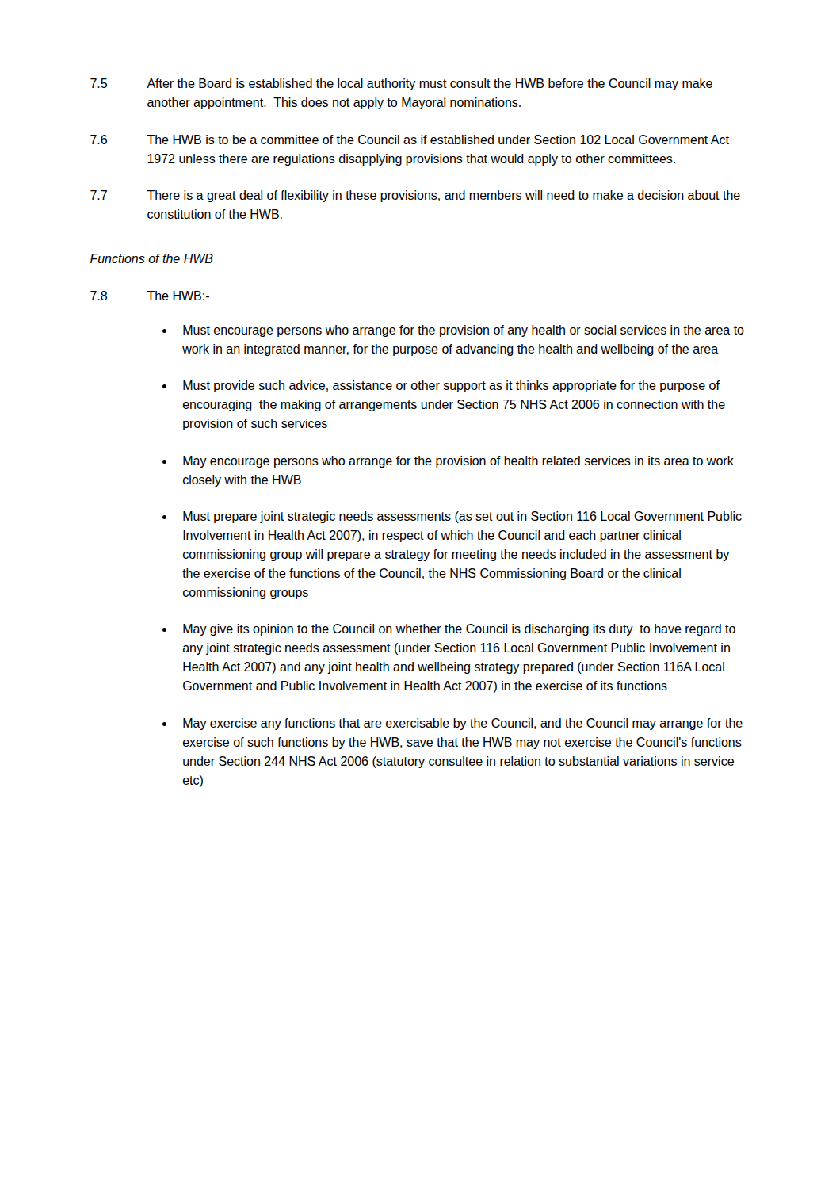7.5
After the Board is established the local authority must consult the HWB before the Council may make another appointment. This does not apply to Mayoral nominations.
7.6
The HWB is to be a committee of the Council as if established under Section 102 Local Government Act 1972 unless there are regulations disapplying provisions that would apply to other committees.
7.7
There is a great deal of flexibility in these provisions, and members will need to make a decision about the constitution of the HWB.
Functions of the HWB
7.8
The HWB:-
Must encourage persons who arrange for the provision of any health or social services in the area to work in an integrated manner, for the purpose of advancing the health and wellbeing of the area
Must provide such advice, assistance or other support as it thinks appropriate for the purpose of encouraging the making of arrangements under Section 75 NHS Act 2006 in connection with the provision of such services
May encourage persons who arrange for the provision of health related services in its area to work closely with the HWB
Must prepare joint strategic needs assessments (as set out in Section 116 Local Government Public Involvement in Health Act 2007), in respect of which the Council and each partner clinical commissioning group will prepare a strategy for meeting the needs included in the assessment by the exercise of the functions of the Council, the NHS Commissioning Board or the clinical commissioning groups
May give its opinion to the Council on whether the Council is discharging its duty to have regard to any joint strategic needs assessment (under Section 116 Local Government Public Involvement in Health Act 2007) and any joint health and wellbeing strategy prepared (under Section 116A Local Government and Public Involvement in Health Act 2007) in the exercise of its functions
May exercise any functions that are exercisable by the Council, and the Council may arrange for the exercise of such functions by the HWB, save that the HWB may not exercise the Council's functions under Section 244 NHS Act 2006 (statutory consultee in relation to substantial variations in service etc)